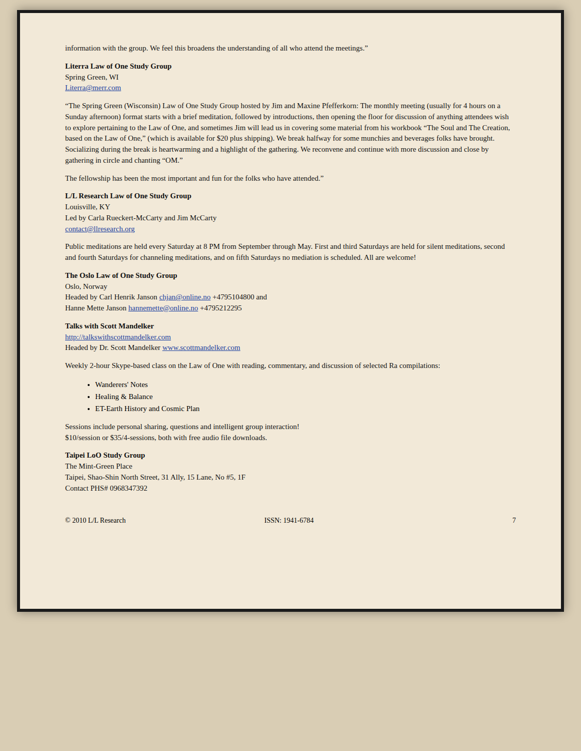information with the group. We feel this broadens the understanding of all who attend the meetings.”
Literra Law of One Study Group
Spring Green, WI
Literra@merr.com
“The Spring Green (Wisconsin) Law of One Study Group hosted by Jim and Maxine Pfefferkorn: The monthly meeting (usually for 4 hours on a Sunday afternoon) format starts with a brief meditation, followed by introductions, then opening the floor for discussion of anything attendees wish to explore pertaining to the Law of One, and sometimes Jim will lead us in covering some material from his workbook “The Soul and The Creation, based on the Law of One,” (which is available for $20 plus shipping). We break halfway for some munchies and beverages folks have brought. Socializing during the break is heartwarming and a highlight of the gathering. We reconvene and continue with more discussion and close by gathering in circle and chanting “OM.”
The fellowship has been the most important and fun for the folks who have attended.”
L/L Research Law of One Study Group
Louisville, KY
Led by Carla Rueckert-McCarty and Jim McCarty
contact@llresearch.org
Public meditations are held every Saturday at 8 PM from September through May. First and third Saturdays are held for silent meditations, second and fourth Saturdays for channeling meditations, and on fifth Saturdays no mediation is scheduled. All are welcome!
The Oslo Law of One Study Group
Oslo, Norway
Headed by Carl Henrik Janson chjan@online.no +4795104800 and
Hanne Mette Janson hannemette@online.no +4795212295
Talks with Scott Mandelker
http://talkswithscottmandelker.com
Headed by Dr. Scott Mandelker www.scottmandelker.com
Weekly 2-hour Skype-based class on the Law of One with reading, commentary, and discussion of selected Ra compilations:
Wanderers' Notes
Healing & Balance
ET-Earth History and Cosmic Plan
Sessions include personal sharing, questions and intelligent group interaction!
$10/session or $35/4-sessions, both with free audio file downloads.
Taipei LoO Study Group
The Mint-Green Place
Taipei, Shao-Shin North Street, 31 Ally, 15 Lane, No #5, 1F
Contact PHS# 0968347392
© 2010 L/L Research ISSN: 1941-6784 7